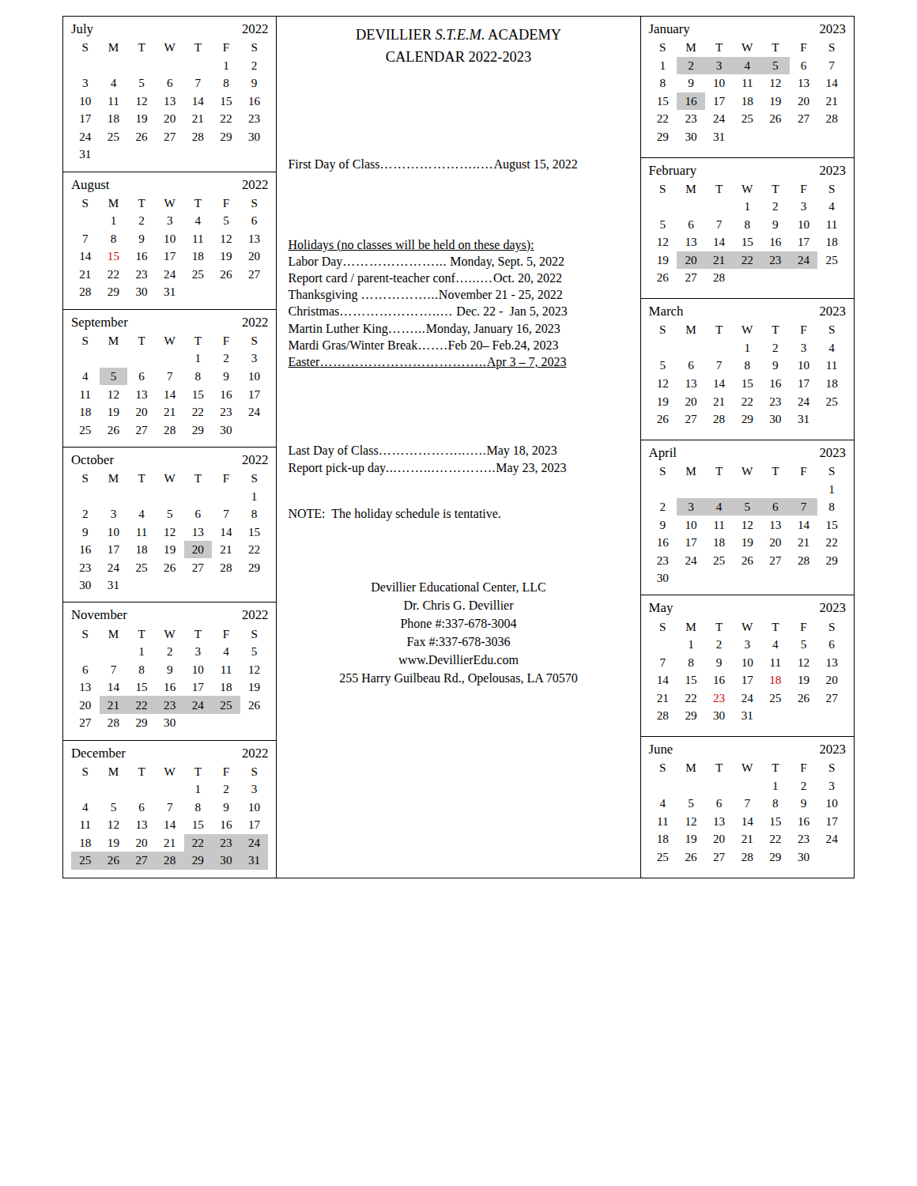July 2022
| S | M | T | W | T | F | S |
| --- | --- | --- | --- | --- | --- | --- |
| | | | | | 1 | 2 |
| 3 | 4 | 5 | 6 | 7 | 8 | 9 |
| 10 | 11 | 12 | 13 | 14 | 15 | 16 |
| 17 | 18 | 19 | 20 | 21 | 22 | 23 |
| 24 | 25 | 26 | 27 | 28 | 29 | 30 |
| 31 | | | | | | |
August 2022
| S | M | T | W | T | F | S |
| --- | --- | --- | --- | --- | --- | --- |
| | 1 | 2 | 3 | 4 | 5 | 6 |
| 7 | 8 | 9 | 10 | 11 | 12 | 13 |
| 14 | 15 | 16 | 17 | 18 | 19 | 20 |
| 21 | 22 | 23 | 24 | 25 | 26 | 27 |
| 28 | 29 | 30 | 31 | | | |
September 2022
| S | M | T | W | T | F | S |
| --- | --- | --- | --- | --- | --- | --- |
| | | | | 1 | 2 | 3 |
| 4 | 5 | 6 | 7 | 8 | 9 | 10 |
| 11 | 12 | 13 | 14 | 15 | 16 | 17 |
| 18 | 19 | 20 | 21 | 22 | 23 | 24 |
| 25 | 26 | 27 | 28 | 29 | 30 | |
October 2022
| S | M | T | W | T | F | S |
| --- | --- | --- | --- | --- | --- | --- |
| | | | | | | 1 |
| 2 | 3 | 4 | 5 | 6 | 7 | 8 |
| 9 | 10 | 11 | 12 | 13 | 14 | 15 |
| 16 | 17 | 18 | 19 | 20 | 21 | 22 |
| 23 | 24 | 25 | 26 | 27 | 28 | 29 |
| 30 | 31 | | | | | |
November 2022
| S | M | T | W | T | F | S |
| --- | --- | --- | --- | --- | --- | --- |
| | | 1 | 2 | 3 | 4 | 5 |
| 6 | 7 | 8 | 9 | 10 | 11 | 12 |
| 13 | 14 | 15 | 16 | 17 | 18 | 19 |
| 20 | 21 | 22 | 23 | 24 | 25 | 26 |
| 27 | 28 | 29 | 30 | | | |
December 2022
| S | M | T | W | T | F | S |
| --- | --- | --- | --- | --- | --- | --- |
| | | | | 1 | 2 | 3 |
| 4 | 5 | 6 | 7 | 8 | 9 | 10 |
| 11 | 12 | 13 | 14 | 15 | 16 | 17 |
| 18 | 19 | 20 | 21 | 22 | 23 | 24 |
| 25 | 26 | 27 | 28 | 29 | 30 | 31 |
DEVILLIER S.T.E.M. ACADEMY
CALENDAR 2022-2023
First Day of Class…………………..…August 15, 2022
Holidays (no classes will be held on these days):
Labor Day…………………... Monday, Sept. 5, 2022
Report card / parent-teacher conf…...…Oct. 20, 2022
Thanksgiving ……………... November 21 - 25, 2022
Christmas…………………..… Dec. 22 - Jan 5, 2023
Martin Luther King……... Monday, January 16, 2023
Mardi Gras/Winter Break……. Feb 20– Feb.24, 2023
Easter……………………………….. Apr 3 – 7, 2023
Last Day of Class………………..….. May 18, 2023
Report pick-up day...……...………….. May 23, 2023
NOTE: The holiday schedule is tentative.
Devillier Educational Center, LLC
Dr. Chris G. Devillier
Phone #:337-678-3004
Fax #:337-678-3036
www.DevillierEdu.com
255 Harry Guilbeau Rd., Opelousas, LA 70570
January 2023
| S | M | T | W | T | F | S |
| --- | --- | --- | --- | --- | --- | --- |
| 1 | 2 | 3 | 4 | 5 | 6 | 7 |
| 8 | 9 | 10 | 11 | 12 | 13 | 14 |
| 15 | 16 | 17 | 18 | 19 | 20 | 21 |
| 22 | 23 | 24 | 25 | 26 | 27 | 28 |
| 29 | 30 | 31 | | | | |
February 2023
| S | M | T | W | T | F | S |
| --- | --- | --- | --- | --- | --- | --- |
| | | | 1 | 2 | 3 | 4 |
| 5 | 6 | 7 | 8 | 9 | 10 | 11 |
| 12 | 13 | 14 | 15 | 16 | 17 | 18 |
| 19 | 20 | 21 | 22 | 23 | 24 | 25 |
| 26 | 27 | 28 | | | | |
March 2023
| S | M | T | W | T | F | S |
| --- | --- | --- | --- | --- | --- | --- |
| | | | 1 | 2 | 3 | 4 |
| 5 | 6 | 7 | 8 | 9 | 10 | 11 |
| 12 | 13 | 14 | 15 | 16 | 17 | 18 |
| 19 | 20 | 21 | 22 | 23 | 24 | 25 |
| 26 | 27 | 28 | 29 | 30 | 31 | |
April 2023
| S | M | T | W | T | F | S |
| --- | --- | --- | --- | --- | --- | --- |
| | | | | | | 1 |
| 2 | 3 | 4 | 5 | 6 | 7 | 8 |
| 9 | 10 | 11 | 12 | 13 | 14 | 15 |
| 16 | 17 | 18 | 19 | 20 | 21 | 22 |
| 23 | 24 | 25 | 26 | 27 | 28 | 29 |
| 30 | | | | | | |
May 2023
| S | M | T | W | T | F | S |
| --- | --- | --- | --- | --- | --- | --- |
| | 1 | 2 | 3 | 4 | 5 | 6 |
| 7 | 8 | 9 | 10 | 11 | 12 | 13 |
| 14 | 15 | 16 | 17 | 18 | 19 | 20 |
| 21 | 22 | 23 | 24 | 25 | 26 | 27 |
| 28 | 29 | 30 | 31 | | | |
June 2023
| S | M | T | W | T | F | S |
| --- | --- | --- | --- | --- | --- | --- |
| | | | | 1 | 2 | 3 |
| 4 | 5 | 6 | 7 | 8 | 9 | 10 |
| 11 | 12 | 13 | 14 | 15 | 16 | 17 |
| 18 | 19 | 20 | 21 | 22 | 23 | 24 |
| 25 | 26 | 27 | 28 | 29 | 30 | |